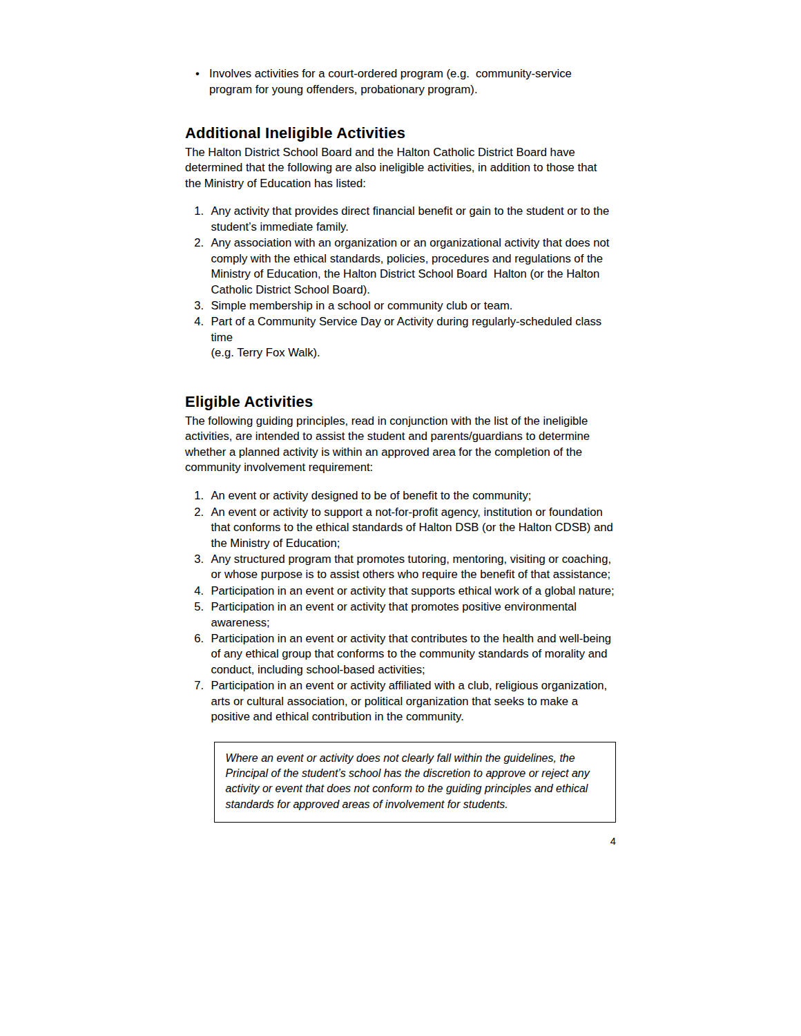Involves activities for a court-ordered program (e.g. community-service program for young offenders, probationary program).
Additional Ineligible Activities
The Halton District School Board and the Halton Catholic District Board have determined that the following are also ineligible activities, in addition to those that the Ministry of Education has listed:
Any activity that provides direct financial benefit or gain to the student or to the student’s immediate family.
Any association with an organization or an organizational activity that does not comply with the ethical standards, policies, procedures and regulations of the Ministry of Education, the Halton District School Board Halton (or the Halton Catholic District School Board).
Simple membership in a school or community club or team.
Part of a Community Service Day or Activity during regularly-scheduled class time
(e.g. Terry Fox Walk).
Eligible Activities
The following guiding principles, read in conjunction with the list of the ineligible activities, are intended to assist the student and parents/guardians to determine whether a planned activity is within an approved area for the completion of the community involvement requirement:
An event or activity designed to be of benefit to the community;
An event or activity to support a not-for-profit agency, institution or foundation that conforms to the ethical standards of Halton DSB (or the Halton CDSB) and the Ministry of Education;
Any structured program that promotes tutoring, mentoring, visiting or coaching, or whose purpose is to assist others who require the benefit of that assistance;
Participation in an event or activity that supports ethical work of a global nature;
Participation in an event or activity that promotes positive environmental awareness;
Participation in an event or activity that contributes to the health and well-being of any ethical group that conforms to the community standards of morality and conduct, including school-based activities;
Participation in an event or activity affiliated with a club, religious organization, arts or cultural association, or political organization that seeks to make a positive and ethical contribution in the community.
Where an event or activity does not clearly fall within the guidelines, the Principal of the student’s school has the discretion to approve or reject any activity or event that does not conform to the guiding principles and ethical standards for approved areas of involvement for students.
4